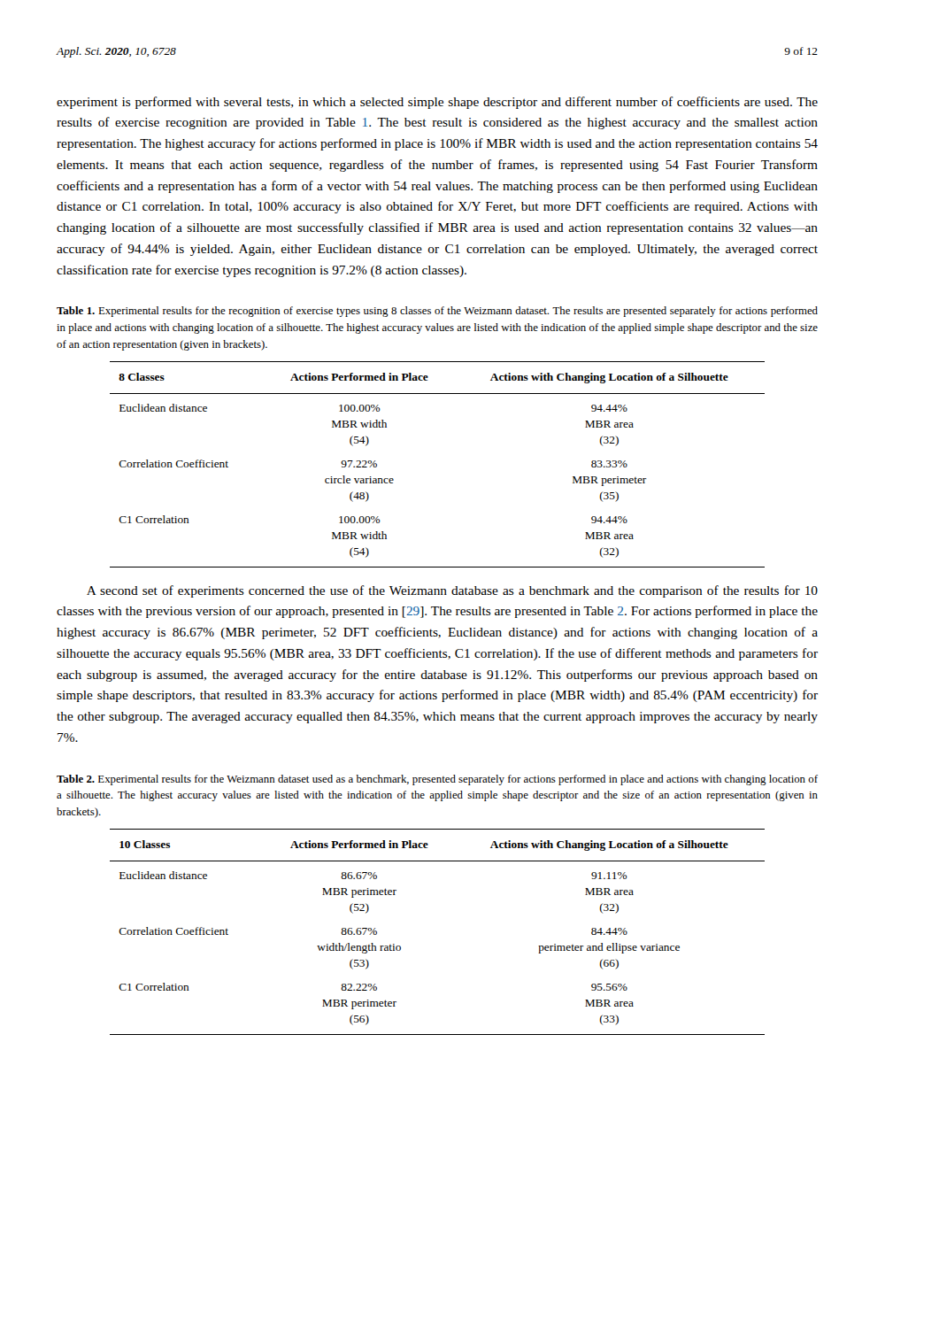Appl. Sci. 2020, 10, 6728 9 of 12
experiment is performed with several tests, in which a selected simple shape descriptor and different number of coefficients are used. The results of exercise recognition are provided in Table 1. The best result is considered as the highest accuracy and the smallest action representation. The highest accuracy for actions performed in place is 100% if MBR width is used and the action representation contains 54 elements. It means that each action sequence, regardless of the number of frames, is represented using 54 Fast Fourier Transform coefficients and a representation has a form of a vector with 54 real values. The matching process can be then performed using Euclidean distance or C1 correlation. In total, 100% accuracy is also obtained for X/Y Feret, but more DFT coefficients are required. Actions with changing location of a silhouette are most successfully classified if MBR area is used and action representation contains 32 values—an accuracy of 94.44% is yielded. Again, either Euclidean distance or C1 correlation can be employed. Ultimately, the averaged correct classification rate for exercise types recognition is 97.2% (8 action classes).
Table 1. Experimental results for the recognition of exercise types using 8 classes of the Weizmann dataset. The results are presented separately for actions performed in place and actions with changing location of a silhouette. The highest accuracy values are listed with the indication of the applied simple shape descriptor and the size of an action representation (given in brackets).
| 8 Classes | Actions Performed in Place | Actions with Changing Location of a Silhouette |
| --- | --- | --- |
| Euclidean distance | 100.00% MBR width (54) | 94.44% MBR area (32) |
| Correlation Coefficient | 97.22% circle variance (48) | 83.33% MBR perimeter (35) |
| C1 Correlation | 100.00% MBR width (54) | 94.44% MBR area (32) |
A second set of experiments concerned the use of the Weizmann database as a benchmark and the comparison of the results for 10 classes with the previous version of our approach, presented in [29]. The results are presented in Table 2. For actions performed in place the highest accuracy is 86.67% (MBR perimeter, 52 DFT coefficients, Euclidean distance) and for actions with changing location of a silhouette the accuracy equals 95.56% (MBR area, 33 DFT coefficients, C1 correlation). If the use of different methods and parameters for each subgroup is assumed, the averaged accuracy for the entire database is 91.12%. This outperforms our previous approach based on simple shape descriptors, that resulted in 83.3% accuracy for actions performed in place (MBR width) and 85.4% (PAM eccentricity) for the other subgroup. The averaged accuracy equalled then 84.35%, which means that the current approach improves the accuracy by nearly 7%.
Table 2. Experimental results for the Weizmann dataset used as a benchmark, presented separately for actions performed in place and actions with changing location of a silhouette. The highest accuracy values are listed with the indication of the applied simple shape descriptor and the size of an action representation (given in brackets).
| 10 Classes | Actions Performed in Place | Actions with Changing Location of a Silhouette |
| --- | --- | --- |
| Euclidean distance | 86.67% MBR perimeter (52) | 91.11% MBR area (32) |
| Correlation Coefficient | 86.67% width/length ratio (53) | 84.44% perimeter and ellipse variance (66) |
| C1 Correlation | 82.22% MBR perimeter (56) | 95.56% MBR area (33) |